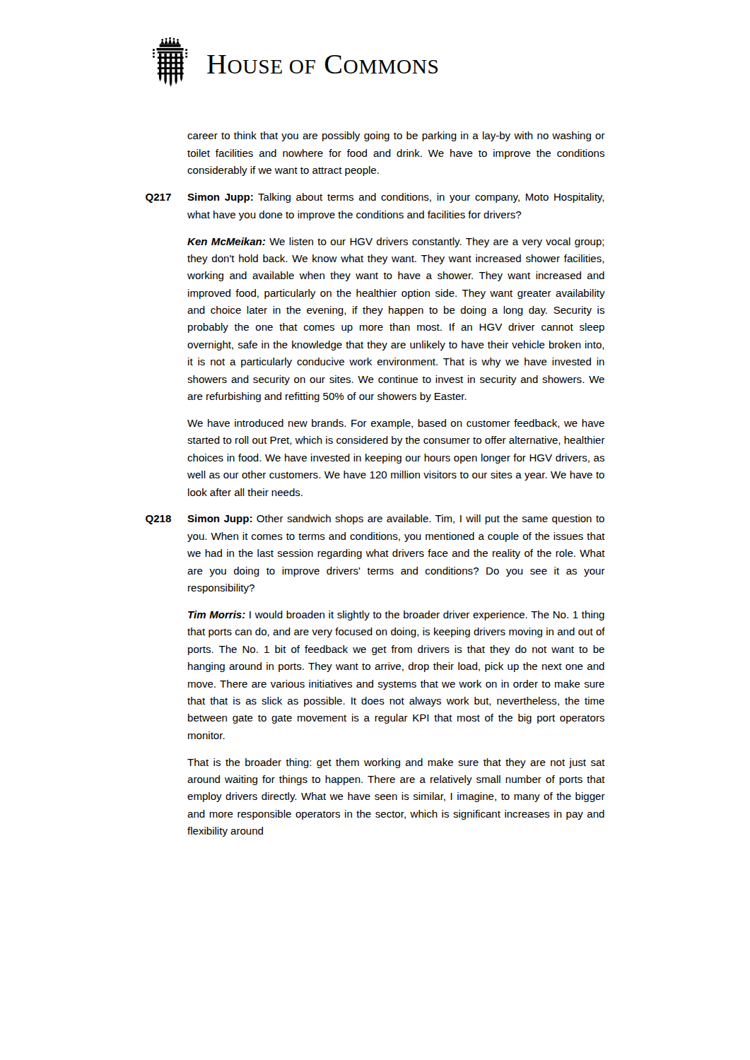HOUSE OF COMMONS
career to think that you are possibly going to be parking in a lay-by with no washing or toilet facilities and nowhere for food and drink. We have to improve the conditions considerably if we want to attract people.
Q217
Simon Jupp: Talking about terms and conditions, in your company, Moto Hospitality, what have you done to improve the conditions and facilities for drivers?
Ken McMeikan: We listen to our HGV drivers constantly. They are a very vocal group; they don't hold back. We know what they want. They want increased shower facilities, working and available when they want to have a shower. They want increased and improved food, particularly on the healthier option side. They want greater availability and choice later in the evening, if they happen to be doing a long day. Security is probably the one that comes up more than most. If an HGV driver cannot sleep overnight, safe in the knowledge that they are unlikely to have their vehicle broken into, it is not a particularly conducive work environment. That is why we have invested in showers and security on our sites. We continue to invest in security and showers. We are refurbishing and refitting 50% of our showers by Easter.
We have introduced new brands. For example, based on customer feedback, we have started to roll out Pret, which is considered by the consumer to offer alternative, healthier choices in food. We have invested in keeping our hours open longer for HGV drivers, as well as our other customers. We have 120 million visitors to our sites a year. We have to look after all their needs.
Q218
Simon Jupp: Other sandwich shops are available. Tim, I will put the same question to you. When it comes to terms and conditions, you mentioned a couple of the issues that we had in the last session regarding what drivers face and the reality of the role. What are you doing to improve drivers' terms and conditions? Do you see it as your responsibility?
Tim Morris: I would broaden it slightly to the broader driver experience. The No. 1 thing that ports can do, and are very focused on doing, is keeping drivers moving in and out of ports. The No. 1 bit of feedback we get from drivers is that they do not want to be hanging around in ports. They want to arrive, drop their load, pick up the next one and move. There are various initiatives and systems that we work on in order to make sure that that is as slick as possible. It does not always work but, nevertheless, the time between gate to gate movement is a regular KPI that most of the big port operators monitor.
That is the broader thing: get them working and make sure that they are not just sat around waiting for things to happen. There are a relatively small number of ports that employ drivers directly. What we have seen is similar, I imagine, to many of the bigger and more responsible operators in the sector, which is significant increases in pay and flexibility around